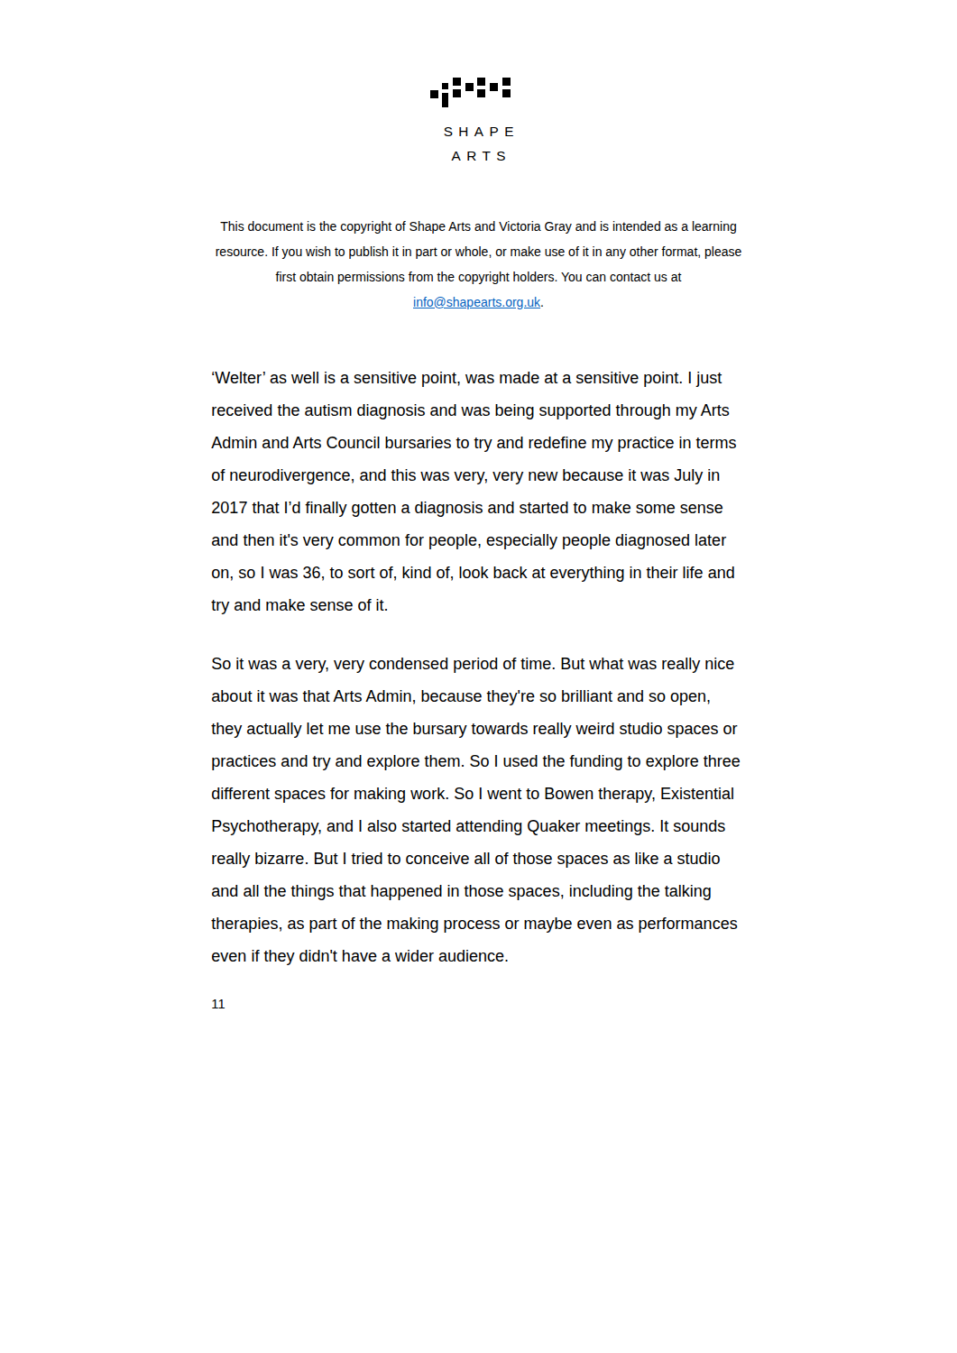SHAPE
ARTS
This document is the copyright of Shape Arts and Victoria Gray and is intended as a learning resource. If you wish to publish it in part or whole, or make use of it in any other format, please first obtain permissions from the copyright holders. You can contact us at info@shapearts.org.uk.
‘Welter’ as well is a sensitive point, was made at a sensitive point. I just received the autism diagnosis and was being supported through my Arts Admin and Arts Council bursaries to try and redefine my practice in terms of neurodivergence, and this was very, very new because it was July in 2017 that I’d finally gotten a diagnosis and started to make some sense and then it's very common for people, especially people diagnosed later on, so I was 36, to sort of, kind of, look back at everything in their life and try and make sense of it.
So it was a very, very condensed period of time. But what was really nice about it was that Arts Admin, because they're so brilliant and so open, they actually let me use the bursary towards really weird studio spaces or practices and try and explore them. So I used the funding to explore three different spaces for making work. So I went to Bowen therapy, Existential Psychotherapy, and I also started attending Quaker meetings. It sounds really bizarre. But I tried to conceive all of those spaces as like a studio and all the things that happened in those spaces, including the talking therapies, as part of the making process or maybe even as performances even if they didn't have a wider audience.
11